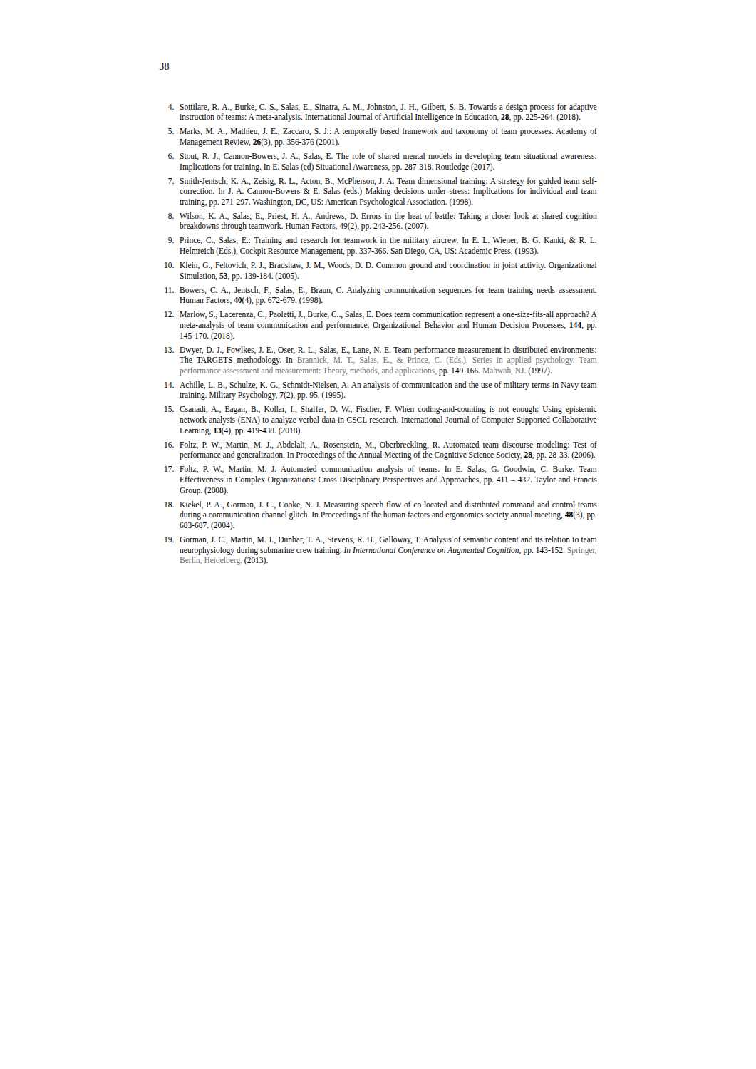38
Sottilare, R. A., Burke, C. S., Salas, E., Sinatra, A. M., Johnston, J. H., Gilbert, S. B. Towards a design process for adaptive instruction of teams: A meta-analysis. International Journal of Artificial Intelligence in Education, 28, pp. 225-264. (2018).
Marks, M. A., Mathieu, J. E., Zaccaro, S. J.: A temporally based framework and taxonomy of team processes. Academy of Management Review, 26(3), pp. 356-376 (2001).
Stout, R. J., Cannon-Bowers, J. A., Salas, E. The role of shared mental models in developing team situational awareness: Implications for training. In E. Salas (ed) Situational Awareness, pp. 287-318. Routledge (2017).
Smith-Jentsch, K. A., Zeisig, R. L., Acton, B., McPherson, J. A. Team dimensional training: A strategy for guided team self-correction. In J. A. Cannon-Bowers & E. Salas (eds.) Making decisions under stress: Implications for individual and team training, pp. 271-297. Washington, DC, US: American Psychological Association. (1998).
Wilson, K. A., Salas, E., Priest, H. A., Andrews, D. Errors in the heat of battle: Taking a closer look at shared cognition breakdowns through teamwork. Human Factors, 49(2), pp. 243-256. (2007).
Prince, C., Salas, E.: Training and research for teamwork in the military aircrew. In E. L. Wiener, B. G. Kanki, & R. L. Helmreich (Eds.), Cockpit Resource Management, pp. 337-366. San Diego, CA, US: Academic Press. (1993).
Klein, G., Feltovich, P. J., Bradshaw, J. M., Woods, D. D. Common ground and coordination in joint activity. Organizational Simulation, 53, pp. 139-184. (2005).
Bowers, C. A., Jentsch, F., Salas, E., Braun, C. Analyzing communication sequences for team training needs assessment. Human Factors, 40(4), pp. 672-679. (1998).
Marlow, S., Lacerenza, C., Paoletti, J., Burke, C.., Salas, E. Does team communication represent a one-size-fits-all approach? A meta-analysis of team communication and performance. Organizational Behavior and Human Decision Processes, 144, pp. 145-170. (2018).
Dwyer, D. J., Fowlkes, J. E., Oser, R. L., Salas, E., Lane, N. E. Team performance measurement in distributed environments: The TARGETS methodology. In Brannick, M. T., Salas, E., & Prince, C. (Eds.). Series in applied psychology. Team performance assessment and measurement: Theory, methods, and applications, pp. 149-166. Mahwah, NJ. (1997).
Achille, L. B., Schulze, K. G., Schmidt-Nielsen, A. An analysis of communication and the use of military terms in Navy team training. Military Psychology, 7(2), pp. 95. (1995).
Csanadi, A., Eagan, B., Kollar, I., Shaffer, D. W., Fischer, F. When coding-and-counting is not enough: Using epistemic network analysis (ENA) to analyze verbal data in CSCL research. International Journal of Computer-Supported Collaborative Learning, 13(4), pp. 419-438. (2018).
Foltz, P. W., Martin, M. J., Abdelali, A., Rosenstein, M., Oberbreckling, R. Automated team discourse modeling: Test of performance and generalization. In Proceedings of the Annual Meeting of the Cognitive Science Society, 28, pp. 28-33. (2006).
Foltz, P. W., Martin, M. J. Automated communication analysis of teams. In E. Salas, G. Goodwin, C. Burke. Team Effectiveness in Complex Organizations: Cross-Disciplinary Perspectives and Approaches, pp. 411 – 432. Taylor and Francis Group. (2008).
Kiekel, P. A., Gorman, J. C., Cooke, N. J. Measuring speech flow of co-located and distributed command and control teams during a communication channel glitch. In Proceedings of the human factors and ergonomics society annual meeting, 48(3), pp. 683-687. (2004).
Gorman, J. C., Martin, M. J., Dunbar, T. A., Stevens, R. H., Galloway, T. Analysis of semantic content and its relation to team neurophysiology during submarine crew training. In International Conference on Augmented Cognition, pp. 143-152. Springer, Berlin, Heidelberg. (2013).